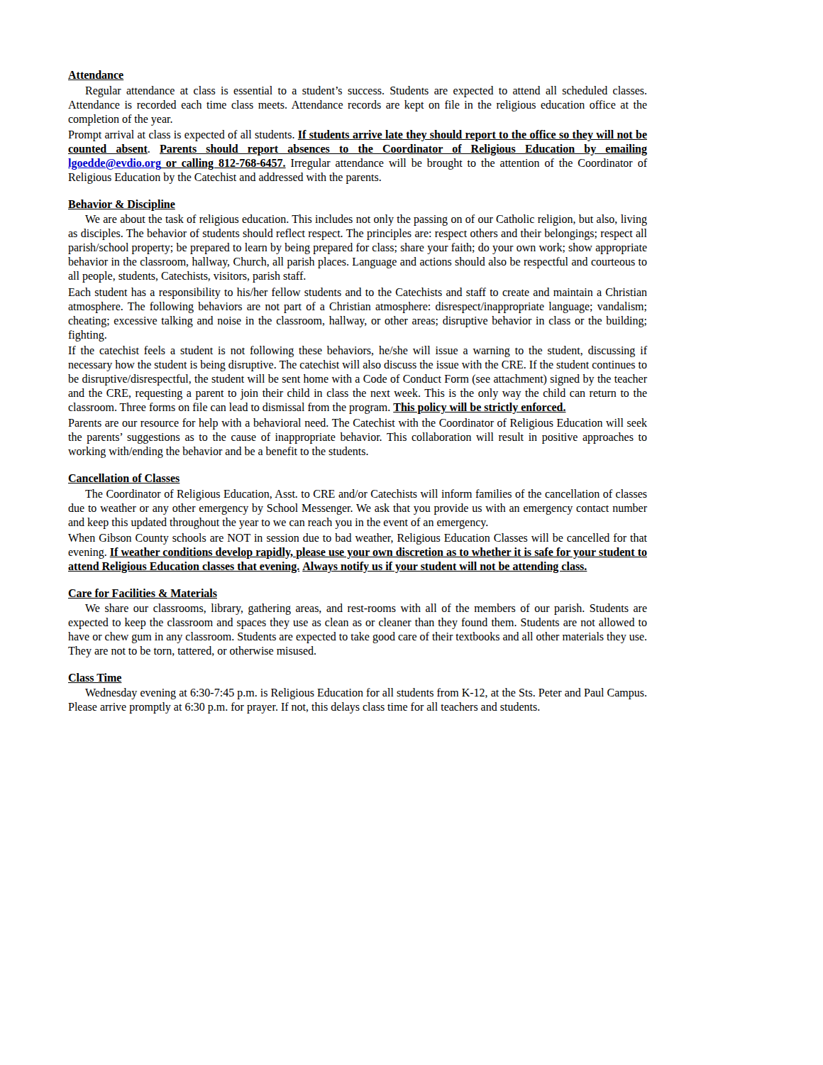Attendance
Regular attendance at class is essential to a student’s success. Students are expected to attend all scheduled classes. Attendance is recorded each time class meets. Attendance records are kept on file in the religious education office at the completion of the year.
Prompt arrival at class is expected of all students. If students arrive late they should report to the office so they will not be counted absent. Parents should report absences to the Coordinator of Religious Education by emailing lgoedde@evdio.org or calling 812-768-6457. Irregular attendance will be brought to the attention of the Coordinator of Religious Education by the Catechist and addressed with the parents.
Behavior & Discipline
We are about the task of religious education. This includes not only the passing on of our Catholic religion, but also, living as disciples. The behavior of students should reflect respect. The principles are: respect others and their belongings; respect all parish/school property; be prepared to learn by being prepared for class; share your faith; do your own work; show appropriate behavior in the classroom, hallway, Church, all parish places. Language and actions should also be respectful and courteous to all people, students, Catechists, visitors, parish staff.
Each student has a responsibility to his/her fellow students and to the Catechists and staff to create and maintain a Christian atmosphere. The following behaviors are not part of a Christian atmosphere: disrespect/inappropriate language; vandalism; cheating; excessive talking and noise in the classroom, hallway, or other areas; disruptive behavior in class or the building; fighting.
If the catechist feels a student is not following these behaviors, he/she will issue a warning to the student, discussing if necessary how the student is being disruptive. The catechist will also discuss the issue with the CRE. If the student continues to be disruptive/disrespectful, the student will be sent home with a Code of Conduct Form (see attachment) signed by the teacher and the CRE, requesting a parent to join their child in class the next week. This is the only way the child can return to the classroom. Three forms on file can lead to dismissal from the program. This policy will be strictly enforced.
Parents are our resource for help with a behavioral need. The Catechist with the Coordinator of Religious Education will seek the parents’ suggestions as to the cause of inappropriate behavior. This collaboration will result in positive approaches to working with/ending the behavior and be a benefit to the students.
Cancellation of Classes
The Coordinator of Religious Education, Asst. to CRE and/or Catechists will inform families of the cancellation of classes due to weather or any other emergency by School Messenger. We ask that you provide us with an emergency contact number and keep this updated throughout the year to we can reach you in the event of an emergency.
When Gibson County schools are NOT in session due to bad weather, Religious Education Classes will be cancelled for that evening. If weather conditions develop rapidly, please use your own discretion as to whether it is safe for your student to attend Religious Education classes that evening. Always notify us if your student will not be attending class.
Care for Facilities & Materials
We share our classrooms, library, gathering areas, and rest-rooms with all of the members of our parish. Students are expected to keep the classroom and spaces they use as clean as or cleaner than they found them. Students are not allowed to have or chew gum in any classroom. Students are expected to take good care of their textbooks and all other materials they use. They are not to be torn, tattered, or otherwise misused.
Class Time
Wednesday evening at 6:30-7:45 p.m. is Religious Education for all students from K-12, at the Sts. Peter and Paul Campus. Please arrive promptly at 6:30 p.m. for prayer. If not, this delays class time for all teachers and students.